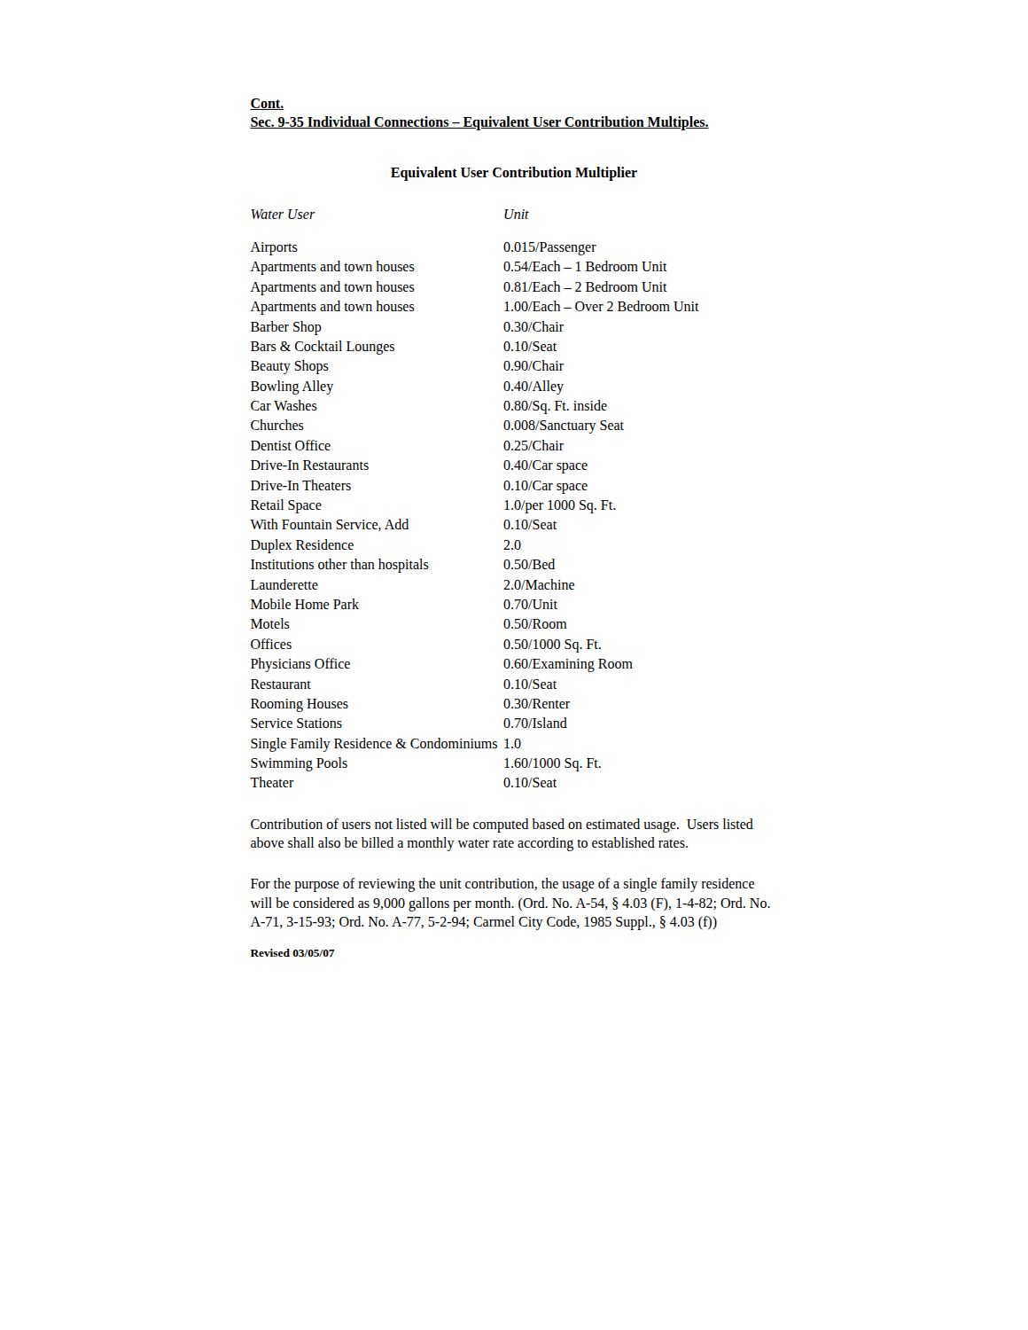Cont.
Sec. 9-35 Individual Connections – Equivalent User Contribution Multiples.
Equivalent User Contribution Multiplier
| Water User | Unit |
| Airports | 0.015/Passenger |
| Apartments and town houses | 0.54/Each – 1 Bedroom Unit |
| Apartments and town houses | 0.81/Each – 2 Bedroom Unit |
| Apartments and town houses | 1.00/Each – Over 2 Bedroom Unit |
| Barber Shop | 0.30/Chair |
| Bars & Cocktail Lounges | 0.10/Seat |
| Beauty Shops | 0.90/Chair |
| Bowling Alley | 0.40/Alley |
| Car Washes | 0.80/Sq. Ft. inside |
| Churches | 0.008/Sanctuary Seat |
| Dentist Office | 0.25/Chair |
| Drive-In Restaurants | 0.40/Car space |
| Drive-In Theaters | 0.10/Car space |
| Retail Space | 1.0/per 1000 Sq. Ft. |
| With Fountain Service, Add | 0.10/Seat |
| Duplex Residence | 2.0 |
| Institutions other than hospitals | 0.50/Bed |
| Launderette | 2.0/Machine |
| Mobile Home Park | 0.70/Unit |
| Motels | 0.50/Room |
| Offices | 0.50/1000 Sq. Ft. |
| Physicians Office | 0.60/Examining Room |
| Restaurant | 0.10/Seat |
| Rooming Houses | 0.30/Renter |
| Service Stations | 0.70/Island |
| Single Family Residence & Condominiums | 1.0 |
| Swimming Pools | 1.60/1000 Sq. Ft. |
| Theater | 0.10/Seat |
Contribution of users not listed will be computed based on estimated usage. Users listed above shall also be billed a monthly water rate according to established rates.
For the purpose of reviewing the unit contribution, the usage of a single family residence will be considered as 9,000 gallons per month. (Ord. No. A-54, § 4.03 (F), 1-4-82; Ord. No. A-71, 3-15-93; Ord. No. A-77, 5-2-94; Carmel City Code, 1985 Suppl., § 4.03 (f))
Revised 03/05/07